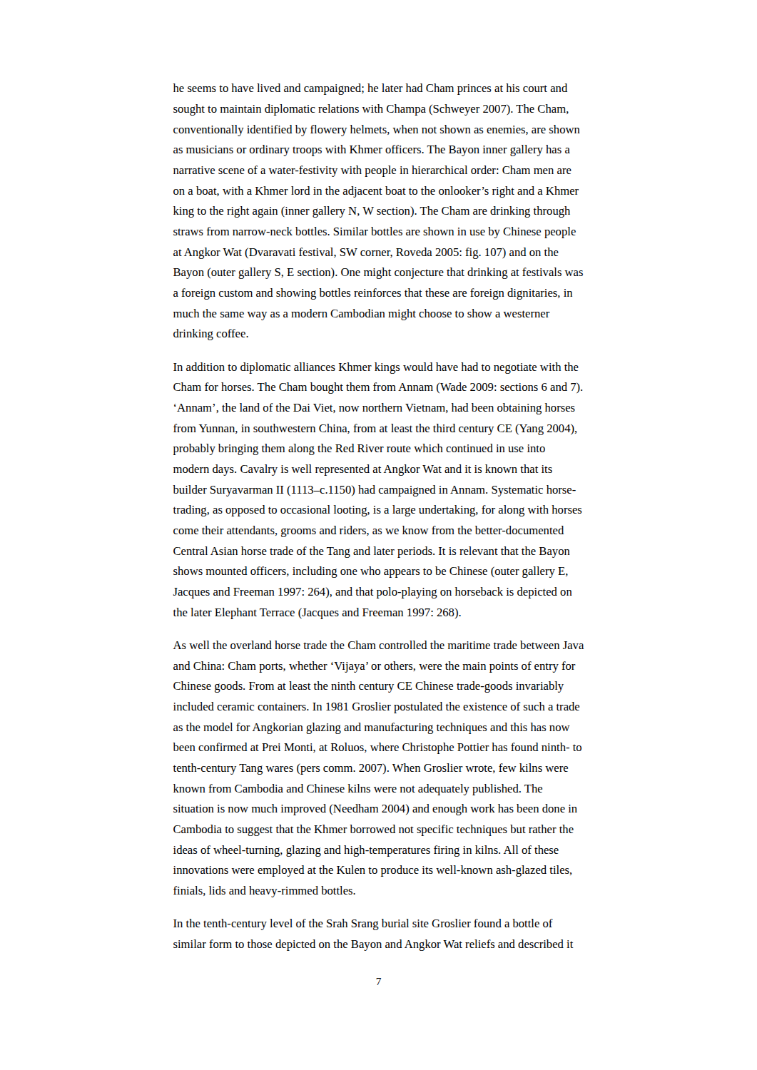he seems to have lived and campaigned; he later had Cham princes at his court and sought to maintain diplomatic relations with Champa (Schweyer 2007). The Cham, conventionally identified by flowery helmets, when not shown as enemies, are shown as musicians or ordinary troops with Khmer officers. The Bayon inner gallery has a narrative scene of a water-festivity with people in hierarchical order: Cham men are on a boat, with a Khmer lord in the adjacent boat to the onlooker’s right and a Khmer king to the right again (inner gallery N, W section). The Cham are drinking through straws from narrow-neck bottles. Similar bottles are shown in use by Chinese people at Angkor Wat (Dvaravati festival, SW corner, Roveda 2005: fig. 107) and on the Bayon (outer gallery S, E section). One might conjecture that drinking at festivals was a foreign custom and showing bottles reinforces that these are foreign dignitaries, in much the same way as a modern Cambodian might choose to show a westerner drinking coffee.
In addition to diplomatic alliances Khmer kings would have had to negotiate with the Cham for horses. The Cham bought them from Annam (Wade 2009: sections 6 and 7). ‘Annam’, the land of the Dai Viet, now northern Vietnam, had been obtaining horses from Yunnan, in southwestern China, from at least the third century CE (Yang 2004), probably bringing them along the Red River route which continued in use into modern days. Cavalry is well represented at Angkor Wat and it is known that its builder Suryavarman II (1113–c.1150) had campaigned in Annam. Systematic horse-trading, as opposed to occasional looting, is a large undertaking, for along with horses come their attendants, grooms and riders, as we know from the better-documented Central Asian horse trade of the Tang and later periods. It is relevant that the Bayon shows mounted officers, including one who appears to be Chinese (outer gallery E, Jacques and Freeman 1997: 264), and that polo-playing on horseback is depicted on the later Elephant Terrace (Jacques and Freeman 1997: 268).
As well the overland horse trade the Cham controlled the maritime trade between Java and China: Cham ports, whether ‘Vijaya’ or others, were the main points of entry for Chinese goods. From at least the ninth century CE Chinese trade-goods invariably included ceramic containers. In 1981 Groslier postulated the existence of such a trade as the model for Angkorian glazing and manufacturing techniques and this has now been confirmed at Prei Monti, at Roluos, where Christophe Pottier has found ninth- to tenth-century Tang wares (pers comm. 2007). When Groslier wrote, few kilns were known from Cambodia and Chinese kilns were not adequately published. The situation is now much improved (Needham 2004) and enough work has been done in Cambodia to suggest that the Khmer borrowed not specific techniques but rather the ideas of wheel-turning, glazing and high-temperatures firing in kilns. All of these innovations were employed at the Kulen to produce its well-known ash-glazed tiles, finials, lids and heavy-rimmed bottles.
In the tenth-century level of the Srah Srang burial site Groslier found a bottle of similar form to those depicted on the Bayon and Angkor Wat reliefs and described it
7